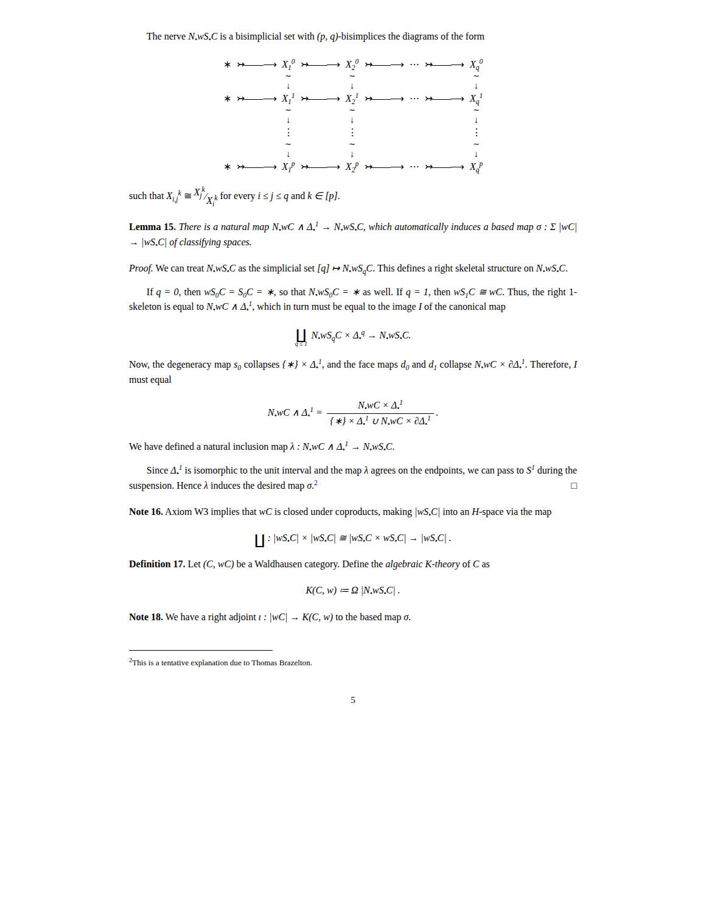The nerve N•wS•C is a bisimplicial set with (p, q)-bisimplices the diagrams of the form
| ∗ | ↣——⟶ | X 1 0 | ↣——⟶ | X 2 0 | ↣——⟶ | ⋯ | ↣——⟶ | X q 0 |
| | | ∼ ↓ | | ∼ ↓ | | | | ∼ ↓ |
| ∗ | ↣——⟶ | X 1 1 | ↣——⟶ | X 2 1 | ↣——⟶ | ⋯ | ↣——⟶ | X q 1 |
| | | ∼ ↓ | | ∼ ↓ | | | | ∼ ↓ |
| | | ⋮ | | ⋮ | | | | ⋮ |
| | | ∼ ↓ | | ∼ ↓ | | | | ∼ ↓ |
| ∗ | ↣——⟶ | X 1 p | ↣——⟶ | X 2 p | ↣——⟶ | ⋯ | ↣——⟶ | X q p |
such that Xi,jk ≅ Xjk⁄Xik for every i ≤ j ≤ q and k ∈ [p].
Lemma 15. There is a natural map N•wC ∧ Δ•1 → N•wS•C, which automatically induces a based map σ : Σ |wC| → |wS•C| of classifying spaces.
Proof. We can treat N•wS•C as the simplicial set [q] ↦ N•wSqC. This defines a right skeletal structure on N•wS•C.
If q = 0, then wS0C = S0C = ∗, so that N•wS0C = ∗ as well. If q = 1, then wS1C ≅ wC. Thus, the right 1-skeleton is equal to N•wC ∧ Δ•1, which in turn must be equal to the image I of the canonical map
∐q ≤ 1 N•wSqC × Δ•q → N•wS•C.
Now, the degeneracy map s0 collapses {∗} × Δ•1, and the face maps d0 and d1 collapse N•wC × ∂Δ•1. Therefore, I must equal
N•wC ∧ Δ•1 = N•wC × Δ•1 {∗} × Δ•1 ∪ N•wC × ∂Δ•1 .
We have defined a natural inclusion map λ : N•wC ∧ Δ•1 → N•wS•C.
Since Δ•1 is isomorphic to the unit interval and the map λ agrees on the endpoints, we can pass to S1 during the suspension. Hence λ induces the desired map σ.2 □
Note 16. Axiom W3 implies that wC is closed under coproducts, making |wS•C| into an H-space via the map
∐ : |wS•C| × |wS•C| ≅ |wS•C × wS•C| → |wS•C| .
Definition 17. Let (C, wC) be a Waldhausen category. Define the algebraic K-theory of C as
K(C, w) ≔ Ω |N•wS•C| .
Note 18. We have a right adjoint ι : |wC| → K(C, w) to the based map σ.
2This is a tentative explanation due to Thomas Brazelton.
5